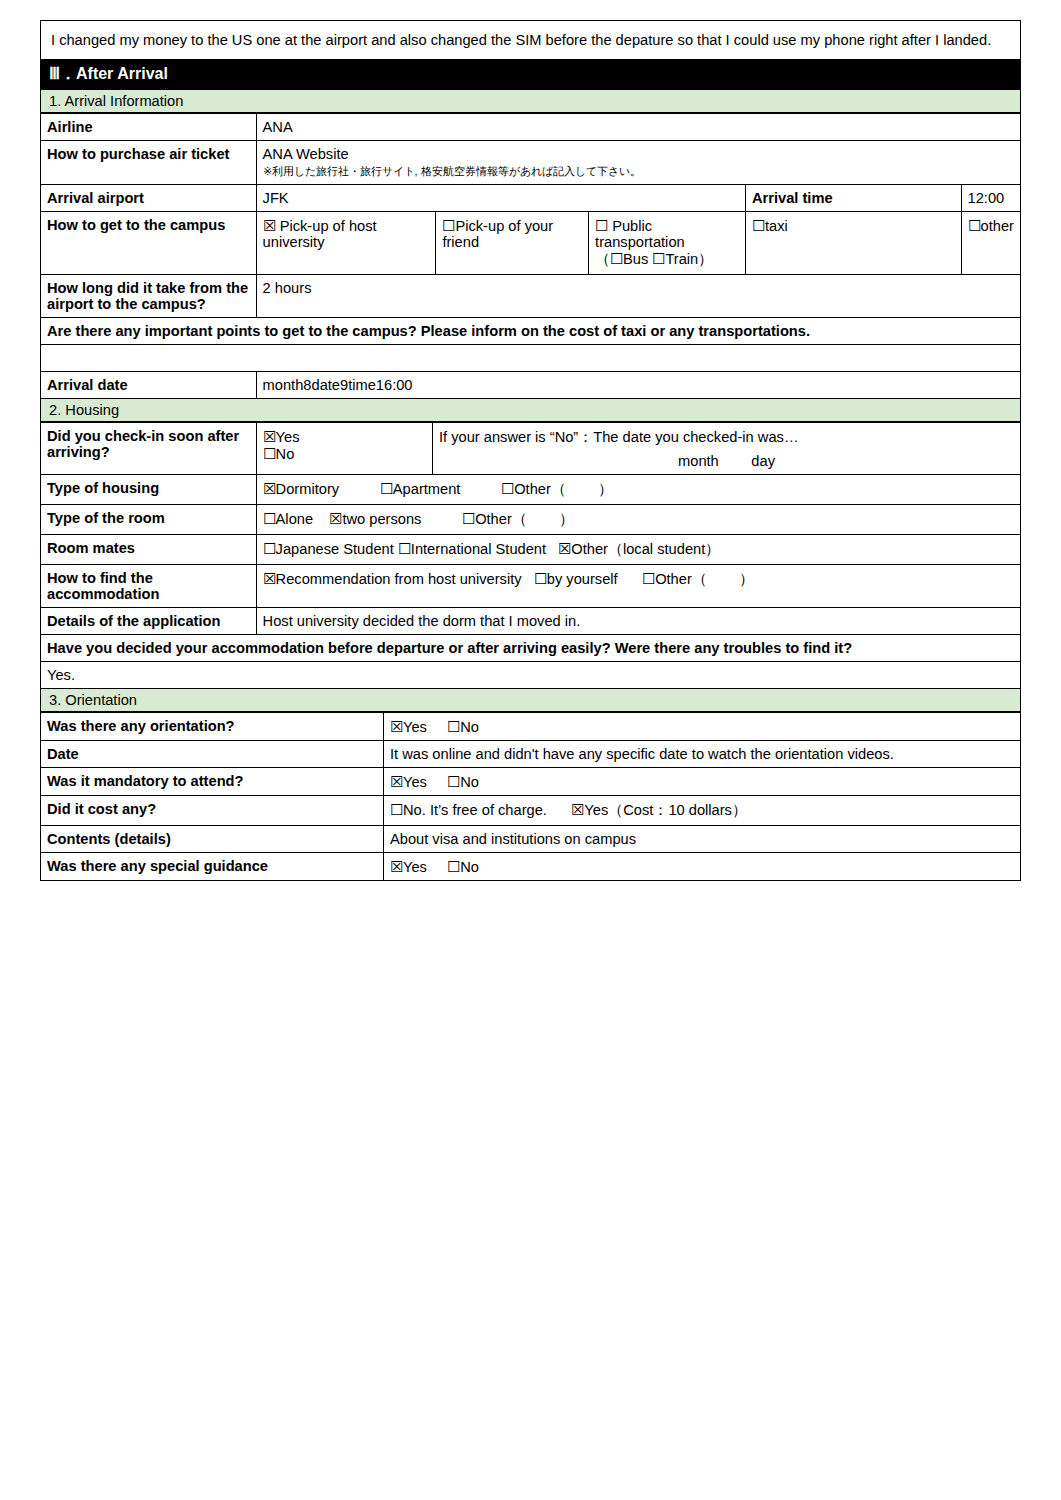I changed my money to the US one at the airport and also changed the SIM before the depature so that I could use my phone right after I landed.
Ⅲ．After Arrival
1. Arrival Information
| Airline | ANA |
| How to purchase air ticket | ANA Website ※利用した旅行社・旅行サイト, 格安航空券情報等があれば記入して下さい。 |
| Arrival airport | JFK | Arrival time | 12:00 |
| How to get to the campus | ☒ Pick-up of host university | ☐ Pick-up of your friend | ☐ Public transportation （ ☐ Bus ☐ Train） | ☐ taxi | ☐ other |
| How long did it take from the airport to the campus? | 2 hours |
| Are there any important points to get to the campus? Please inform on the cost of taxi or any transportations. |
| Arrival date | month8date9time16:00 |
2. Housing
| Did you check-in soon after arriving? | ☒ Yes ☐ No | If your answer is “No”：The date you checked-in was… month day |
| Type of housing | ☒ Dormitory ☐ Apartment ☐ Other（ ） |
| Type of the room | ☐ Alone ☒ two persons ☐ Other（ ） |
| Room mates | ☐ Japanese Student ☐ International Student ☒ Other（local student） |
| How to find the accommodation | ☒ Recommendation from host university ☐ by yourself ☐ Other（ ） |
| Details of the application | Host university decided the dorm that I moved in. |
| Have you decided your accommodation before departure or after arriving easily? Were there any troubles to find it? |
| Yes. |
3. Orientation
| Was there any orientation? | ☒ Yes ☐ No |
| Date | It was online and didn't have any specific date to watch the orientation videos. |
| Was it mandatory to attend? | ☒ Yes ☐ No |
| Did it cost any? | ☐ No. It’s free of charge. ☒ Yes（Cost：10 dollars） |
| Contents (details) | About visa and institutions on campus |
| Was there any special guidance | ☒ Yes ☐ No |